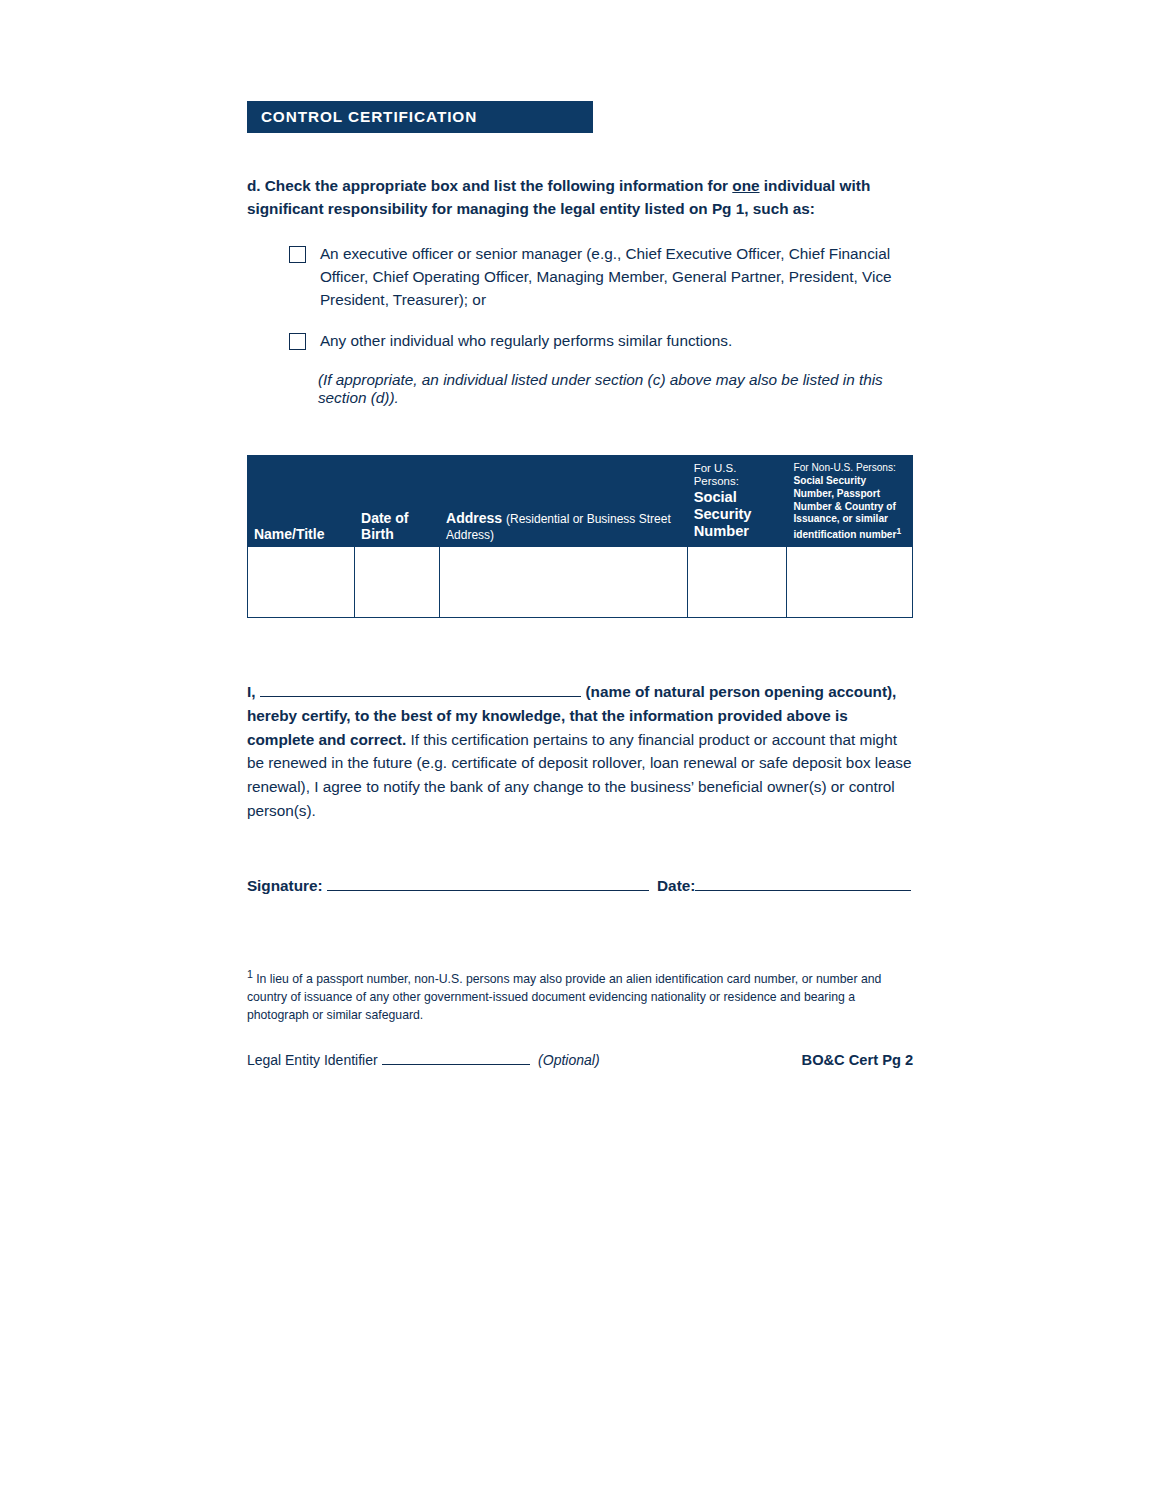CONTROL CERTIFICATION
d. Check the appropriate box and list the following information for one individual with significant responsibility for managing the legal entity listed on Pg 1, such as:
An executive officer or senior manager (e.g., Chief Executive Officer, Chief Financial Officer, Chief Operating Officer, Managing Member, General Partner, President, Vice President, Treasurer); or
Any other individual who regularly performs similar functions.
(If appropriate, an individual listed under section (c) above may also be listed in this section (d)).
| Name/Title | Date of Birth | Address (Residential or Business Street Address) | For U.S. Persons: Social Security Number | For Non-U.S. Persons: Social Security Number, Passport Number & Country of Issuance, or similar identification number 1 |
| --- | --- | --- | --- | --- |
I, (name of natural person opening account), hereby certify, to the best of my knowledge, that the information provided above is complete and correct. If this certification pertains to any financial product or account that might be renewed in the future (e.g. certificate of deposit rollover, loan renewal or safe deposit box lease renewal), I agree to notify the bank of any change to the business’ beneficial owner(s) or control person(s).
Signature: Date:
1 In lieu of a passport number, non-U.S. persons may also provide an alien identification card number, or number and country of issuance of any other government-issued document evidencing nationality or residence and bearing a photograph or similar safeguard.
Legal Entity Identifier (Optional)
BO&C Cert Pg 2